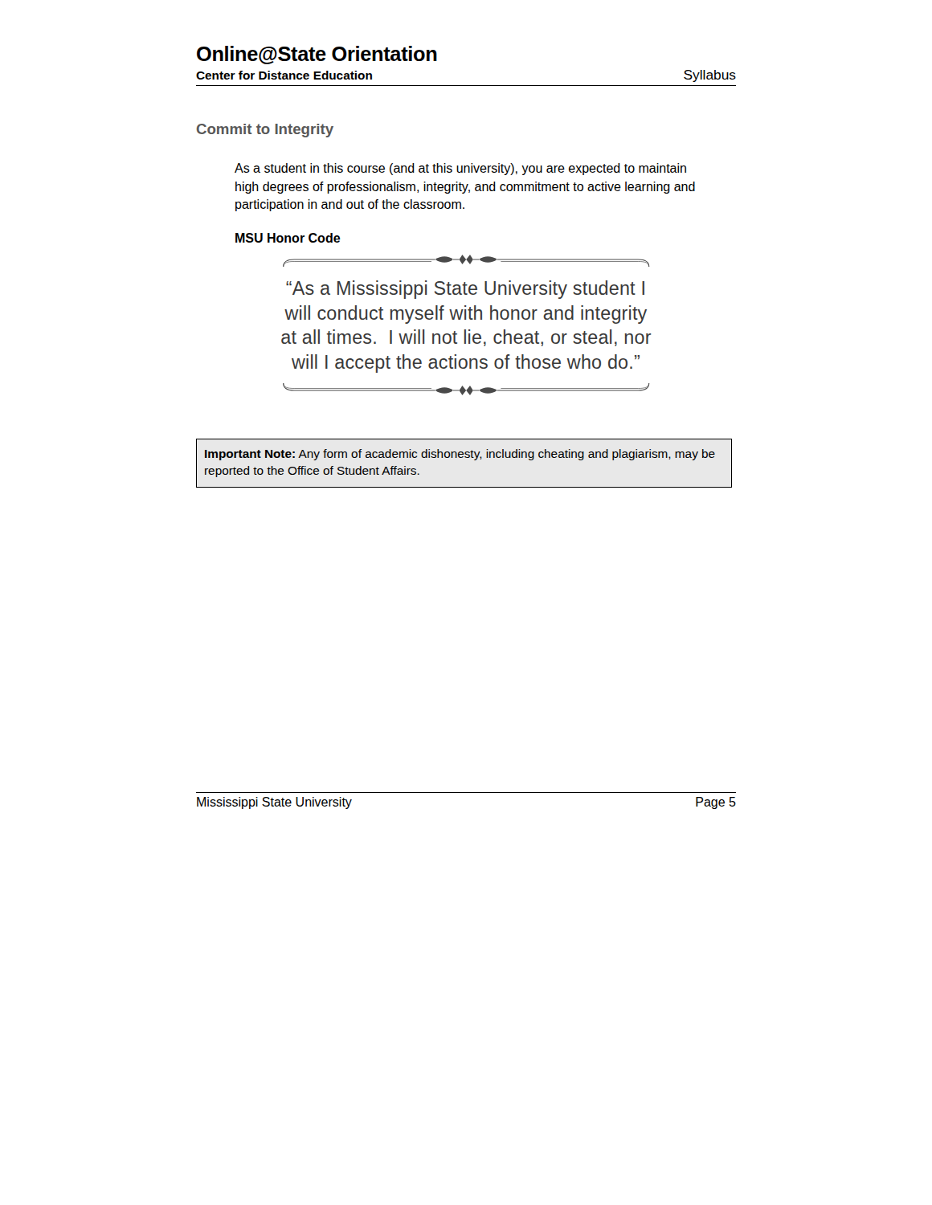Online@State Orientation
Center for Distance Education Syllabus
Commit to Integrity
As a student in this course (and at this university), you are expected to maintain high degrees of professionalism, integrity, and commitment to active learning and participation in and out of the classroom.
MSU Honor Code
“As a Mississippi State University student I will conduct myself with honor and integrity at all times. I will not lie, cheat, or steal, nor will I accept the actions of those who do.”
Important Note: Any form of academic dishonesty, including cheating and plagiarism, may be reported to the Office of Student Affairs.
Mississippi State University Page 5